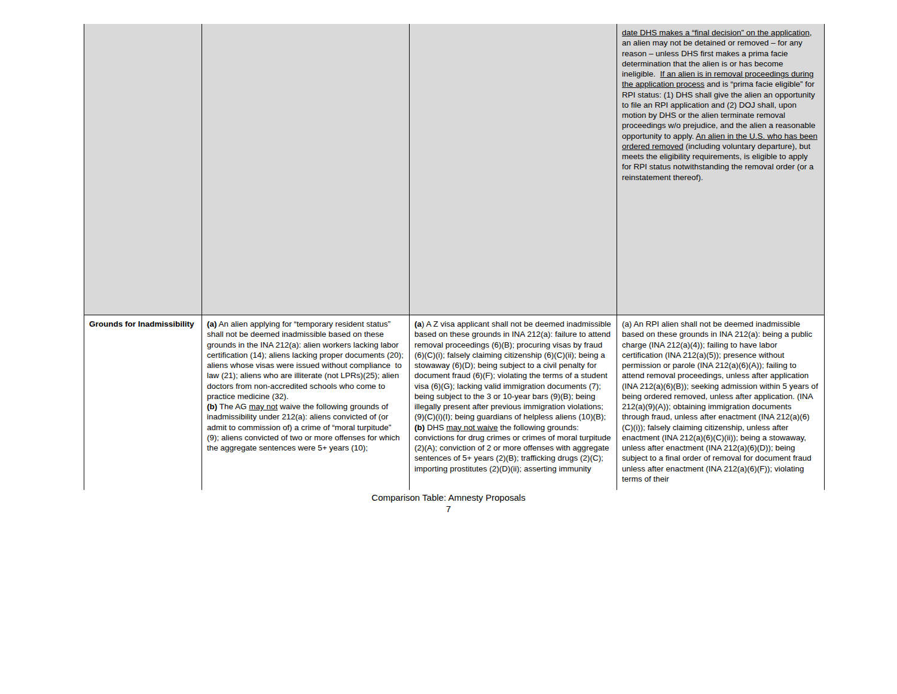| | | | date DHS makes a “final decision” on the application , an alien may not be detained or removed – for any reason – unless DHS first makes a prima facie determination that the alien is or has become ineligible. If an alien is in removal proceedings during the application process and is “prima facie eligible” for RPI status: (1) DHS shall give the alien an opportunity to file an RPI application and (2) DOJ shall, upon motion by DHS or the alien terminate removal proceedings w/o prejudice, and the alien a reasonable opportunity to apply. An alien in the U.S. who has been ordered removed (including voluntary departure), but meets the eligibility requirements, is eligible to apply for RPI status notwithstanding the removal order (or a reinstatement thereof). |
| Grounds for Inadmissibility | (a) An alien applying for “temporary resident status” shall not be deemed inadmissible based on these grounds in the INA 212(a): alien workers lacking labor certification (14); aliens lacking proper documents (20); aliens whose visas were issued without compliance to law (21); aliens who are illiterate (not LPRs)(25); alien doctors from non-accredited schools who come to practice medicine (32). (b) The AG may not waive the following grounds of inadmissibility under 212(a): aliens convicted of (or admit to commission of) a crime of “moral turpitude” (9); aliens convicted of two or more offenses for which the aggregate sentences were 5+ years (10); | (a ) A Z visa applicant shall not be deemed inadmissible based on these grounds in INA 212(a): failure to attend removal proceedings (6)(B); procuring visas by fraud (6)(C)(i); falsely claiming citizenship (6)(C)(ii); being a stowaway (6)(D); being subject to a civil penalty for document fraud (6)(F); violating the terms of a student visa (6)(G); lacking valid immigration documents (7); being subject to the 3 or 10-year bars (9)(B); being illegally present after previous immigration violations; (9)(C)(i)(I); being guardians of helpless aliens (10)(B); (b) DHS may not waive the following grounds: convictions for drug crimes or crimes of moral turpitude (2)(A); conviction of 2 or more offenses with aggregate sentences of 5+ years (2)(B); trafficking drugs (2)(C); importing prostitutes (2)(D)(ii); asserting immunity | (a) An RPI alien shall not be deemed inadmissible based on these grounds in INA 212(a): being a public charge (INA 212(a)(4)); failing to have labor certification (INA 212(a)(5)); presence without permission or parole (INA 212(a)(6)(A)); failing to attend removal proceedings, unless after application (INA 212(a)(6)(B)); seeking admission within 5 years of being ordered removed, unless after application. (INA 212(a)(9)(A)); obtaining immigration documents through fraud, unless after enactment (INA 212(a)(6)(C)(i)); falsely claiming citizenship, unless after enactment (INA 212(a)(6)(C)(ii)); being a stowaway, unless after enactment (INA 212(a)(6)(D)); being subject to a final order of removal for document fraud unless after enactment (INA 212(a)(6)(F)); violating terms of their |
Comparison Table: Amnesty Proposals
7